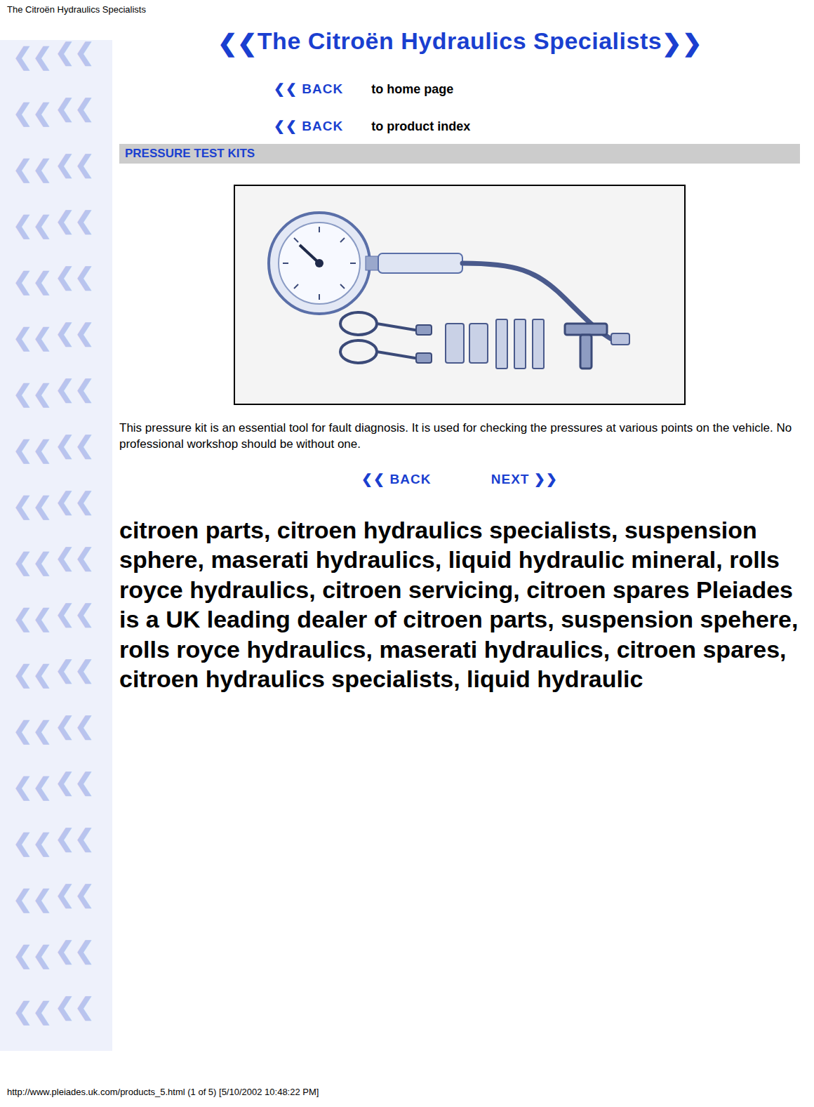The Citroën Hydraulics Specialists
❮❮❮❮
❮❮❮❮
❮❮❮❮
❮❮❮❮
❮❮❮❮
❮❮❮❮
❮❮❮❮
❮❮❮❮
❮❮❮❮
❮❮❮❮
❮❮❮❮
❮❮❮❮
❮❮❮❮
❮❮❮❮
❮❮❮❮
❮❮❮❮
❮❮❮❮
❮❮❮❮
❮❮The Citroën Hydraulics Specialists❯❯
❮❮ BACK to home page
❮❮ BACK to product index
PRESSURE TEST KITS
This pressure kit is an essential tool for fault diagnosis. It is used for checking the pressures at various points on the vehicle. No professional workshop should be without one.
❮❮ BACK NEXT ❯❯
citroen parts, citroen hydraulics specialists, suspension sphere, maserati hydraulics, liquid hydraulic mineral, rolls royce hydraulics, citroen servicing, citroen spares Pleiades is a UK leading dealer of citroen parts, suspension spehere, rolls royce hydraulics, maserati hydraulics, citroen spares, citroen hydraulics specialists, liquid hydraulic
http://www.pleiades.uk.com/products_5.html (1 of 5) [5/10/2002 10:48:22 PM]